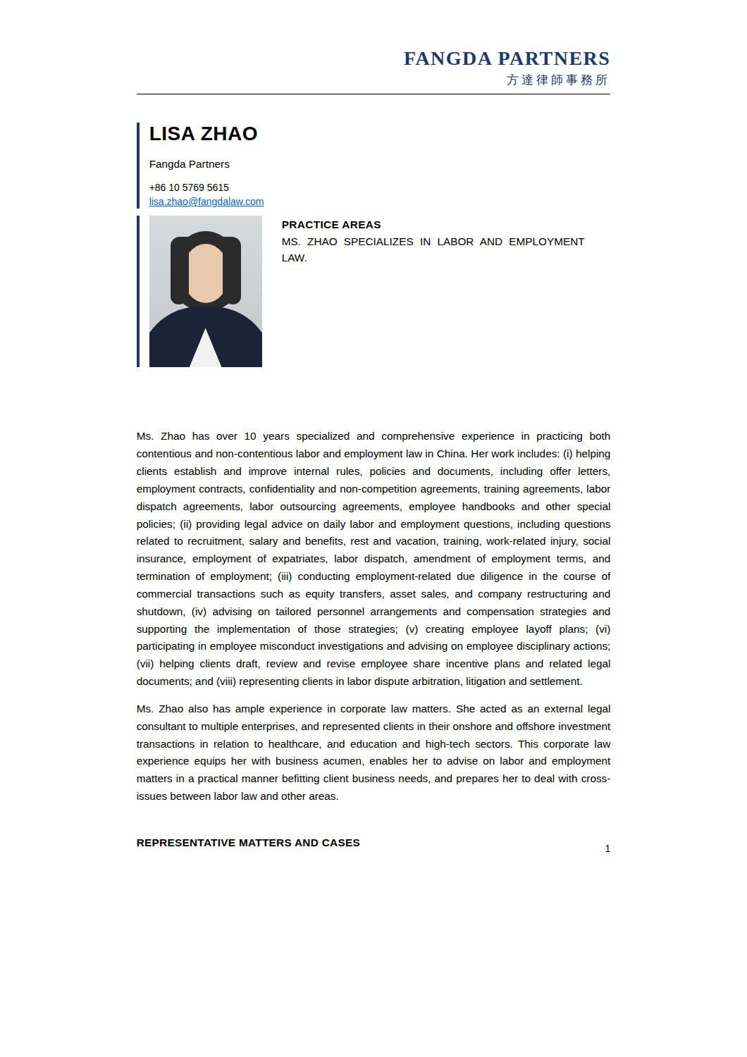FANGDA PARTNERS
方達律師事務所
LISA ZHAO
Fangda Partners
+86 10 5769 5615
lisa.zhao@fangdalaw.com
PRACTICE AREAS
MS. ZHAO SPECIALIZES IN LABOR AND EMPLOYMENT LAW.
Ms. Zhao has over 10 years specialized and comprehensive experience in practicing both contentious and non-contentious labor and employment law in China. Her work includes: (i) helping clients establish and improve internal rules, policies and documents, including offer letters, employment contracts, confidentiality and non-competition agreements, training agreements, labor dispatch agreements, labor outsourcing agreements, employee handbooks and other special policies; (ii) providing legal advice on daily labor and employment questions, including questions related to recruitment, salary and benefits, rest and vacation, training, work-related injury, social insurance, employment of expatriates, labor dispatch, amendment of employment terms, and termination of employment; (iii) conducting employment-related due diligence in the course of commercial transactions such as equity transfers, asset sales, and company restructuring and shutdown, (iv) advising on tailored personnel arrangements and compensation strategies and supporting the implementation of those strategies; (v) creating employee layoff plans; (vi) participating in employee misconduct investigations and advising on employee disciplinary actions; (vii) helping clients draft, review and revise employee share incentive plans and related legal documents; and (viii) representing clients in labor dispute arbitration, litigation and settlement.
Ms. Zhao also has ample experience in corporate law matters. She acted as an external legal consultant to multiple enterprises, and represented clients in their onshore and offshore investment transactions in relation to healthcare, and education and high-tech sectors. This corporate law experience equips her with business acumen, enables her to advise on labor and employment matters in a practical manner befitting client business needs, and prepares her to deal with cross-issues between labor law and other areas.
REPRESENTATIVE MATTERS AND CASES
1